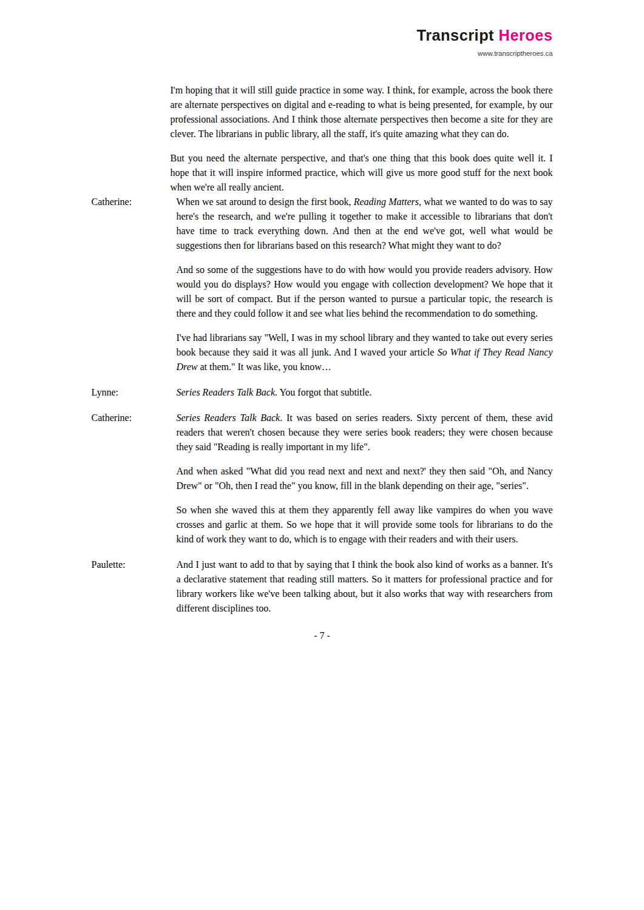Transcript Heroes
www.transcriptheroes.ca
I'm hoping that it will still guide practice in some way. I think, for example, across the book there are alternate perspectives on digital and e-reading to what is being presented, for example, by our professional associations. And I think those alternate perspectives then become a site for they are clever. The librarians in public library, all the staff, it's quite amazing what they can do.
But you need the alternate perspective, and that's one thing that this book does quite well it. I hope that it will inspire informed practice, which will give us more good stuff for the next book when we're all really ancient.
Catherine:
When we sat around to design the first book, Reading Matters, what we wanted to do was to say here's the research, and we're pulling it together to make it accessible to librarians that don't have time to track everything down. And then at the end we've got, well what would be suggestions then for librarians based on this research? What might they want to do?
And so some of the suggestions have to do with how would you provide readers advisory. How would you do displays? How would you engage with collection development? We hope that it will be sort of compact. But if the person wanted to pursue a particular topic, the research is there and they could follow it and see what lies behind the recommendation to do something.
I've had librarians say "Well, I was in my school library and they wanted to take out every series book because they said it was all junk. And I waved your article So What if They Read Nancy Drew at them." It was like, you know…
Lynne:
Series Readers Talk Back. You forgot that subtitle.
Catherine:
Series Readers Talk Back. It was based on series readers. Sixty percent of them, these avid readers that weren't chosen because they were series book readers; they were chosen because they said "Reading is really important in my life".
And when asked "What did you read next and next and next?' they then said "Oh, and Nancy Drew" or "Oh, then I read the" you know, fill in the blank depending on their age, "series".
So when she waved this at them they apparently fell away like vampires do when you wave crosses and garlic at them. So we hope that it will provide some tools for librarians to do the kind of work they want to do, which is to engage with their readers and with their users.
Paulette:
And I just want to add to that by saying that I think the book also kind of works as a banner. It's a declarative statement that reading still matters. So it matters for professional practice and for library workers like we've been talking about, but it also works that way with researchers from different disciplines too.
- 7 -